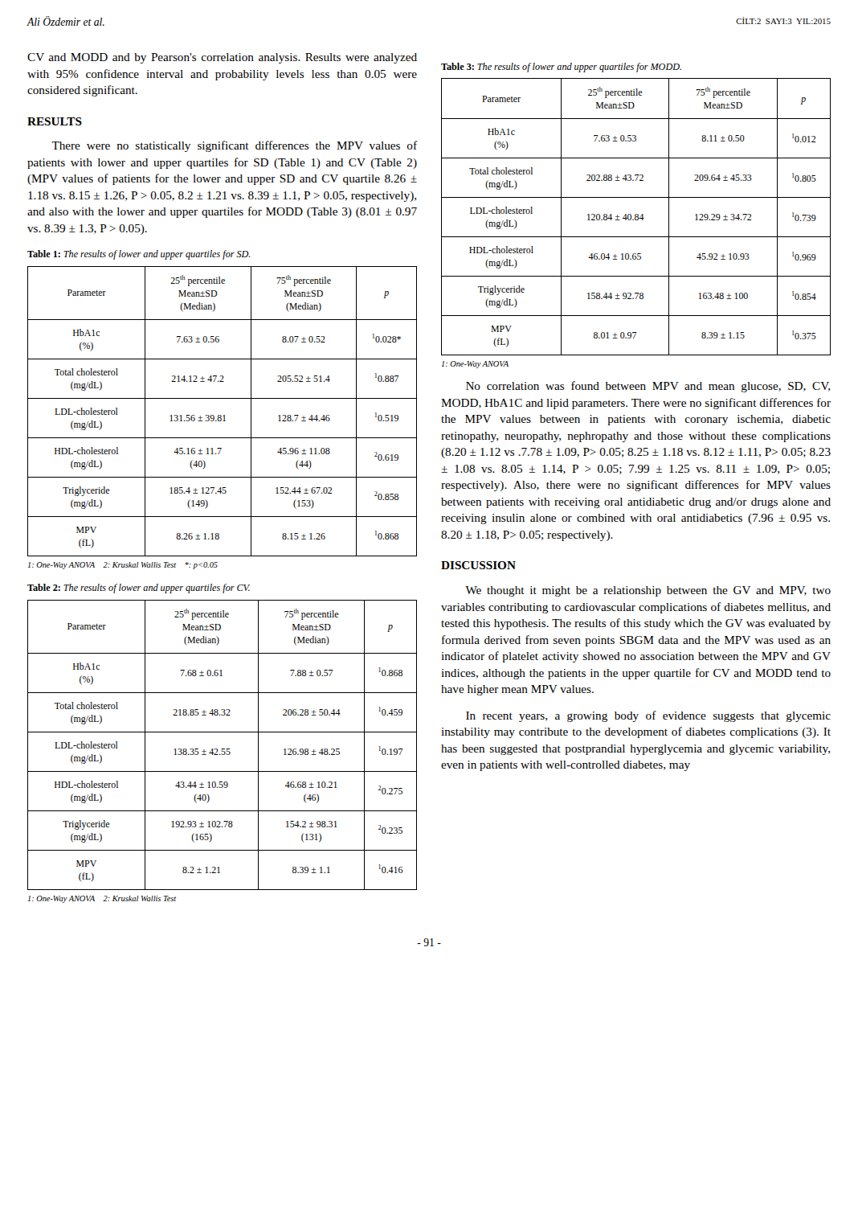Ali Özdemir et al.
CİLT:2 SAYI:3 YIL:2015
CV and MODD and by Pearson's correlation analysis. Results were analyzed with 95% confidence interval and probability levels less than 0.05 were considered significant.
RESULTS
There were no statistically significant differences the MPV values of patients with lower and upper quartiles for SD (Table 1) and CV (Table 2) (MPV values of patients for the lower and upper SD and CV quartile 8.26 ± 1.18 vs. 8.15 ± 1.26, P > 0.05, 8.2 ± 1.21 vs. 8.39 ± 1.1, P > 0.05, respectively), and also with the lower and upper quartiles for MODD (Table 3) (8.01 ± 0.97 vs. 8.39 ± 1.3, P > 0.05).
Table 1: The results of lower and upper quartiles for SD.
| Parameter | 25 th percentile Mean±SD (Median) | 75 th percentile Mean±SD (Median) | p |
| --- | --- | --- | --- |
| HbA1c (%) | 7.63 ± 0.56 | 8.07 ± 0.52 | 1 0.028* |
| Total cholesterol (mg/dL) | 214.12 ± 47.2 | 205.52 ± 51.4 | 1 0.887 |
| LDL-cholesterol (mg/dL) | 131.56 ± 39.81 | 128.7 ± 44.46 | 1 0.519 |
| HDL-cholesterol (mg/dL) | 45.16 ± 11.7 (40) | 45.96 ± 11.08 (44) | 2 0.619 |
| Triglyceride (mg/dL) | 185.4 ± 127.45 (149) | 152.44 ± 67.02 (153) | 2 0.858 |
| MPV (fL) | 8.26 ± 1.18 | 8.15 ± 1.26 | 1 0.868 |
1: One-Way ANOVA 2: Kruskal Wallis Test *: p<0.05
Table 2: The results of lower and upper quartiles for CV.
| Parameter | 25 th percentile Mean±SD (Median) | 75 th percentile Mean±SD (Median) | p |
| --- | --- | --- | --- |
| HbA1c (%) | 7.68 ± 0.61 | 7.88 ± 0.57 | 1 0.868 |
| Total cholesterol (mg/dL) | 218.85 ± 48.32 | 206.28 ± 50.44 | 1 0.459 |
| LDL-cholesterol (mg/dL) | 138.35 ± 42.55 | 126.98 ± 48.25 | 1 0.197 |
| HDL-cholesterol (mg/dL) | 43.44 ± 10.59 (40) | 46.68 ± 10.21 (46) | 2 0.275 |
| Triglyceride (mg/dL) | 192.93 ± 102.78 (165) | 154.2 ± 98.31 (131) | 2 0.235 |
| MPV (fL) | 8.2 ± 1.21 | 8.39 ± 1.1 | 1 0.416 |
1: One-Way ANOVA 2: Kruskal Wallis Test
Table 3: The results of lower and upper quartiles for MODD.
| Parameter | 25 th percentile Mean±SD | 75 th percentile Mean±SD | p |
| --- | --- | --- | --- |
| HbA1c (%) | 7.63 ± 0.53 | 8.11 ± 0.50 | 1 0.012 |
| Total cholesterol (mg/dL) | 202.88 ± 43.72 | 209.64 ± 45.33 | 1 0.805 |
| LDL-cholesterol (mg/dL) | 120.84 ± 40.84 | 129.29 ± 34.72 | 1 0.739 |
| HDL-cholesterol (mg/dL) | 46.04 ± 10.65 | 45.92 ± 10.93 | 1 0.969 |
| Triglyceride (mg/dL) | 158.44 ± 92.78 | 163.48 ± 100 | 1 0.854 |
| MPV (fL) | 8.01 ± 0.97 | 8.39 ± 1.15 | 1 0.375 |
1: One-Way ANOVA
No correlation was found between MPV and mean glucose, SD, CV, MODD, HbA1C and lipid parameters. There were no significant differences for the MPV values between in patients with coronary ischemia, diabetic retinopathy, neuropathy, nephropathy and those without these complications (8.20 ± 1.12 vs .7.78 ± 1.09, P> 0.05; 8.25 ± 1.18 vs. 8.12 ± 1.11, P> 0.05; 8.23 ± 1.08 vs. 8.05 ± 1.14, P > 0.05; 7.99 ± 1.25 vs. 8.11 ± 1.09, P> 0.05; respectively). Also, there were no significant differences for MPV values between patients with receiving oral antidiabetic drug and/or drugs alone and receiving insulin alone or combined with oral antidiabetics (7.96 ± 0.95 vs. 8.20 ± 1.18, P> 0.05; respectively).
DISCUSSION
We thought it might be a relationship between the GV and MPV, two variables contributing to cardiovascular complications of diabetes mellitus, and tested this hypothesis. The results of this study which the GV was evaluated by formula derived from seven points SBGM data and the MPV was used as an indicator of platelet activity showed no association between the MPV and GV indices, although the patients in the upper quartile for CV and MODD tend to have higher mean MPV values.
In recent years, a growing body of evidence suggests that glycemic instability may contribute to the development of diabetes complications (3). It has been suggested that postprandial hyperglycemia and glycemic variability, even in patients with well-controlled diabetes, may
- 91 -